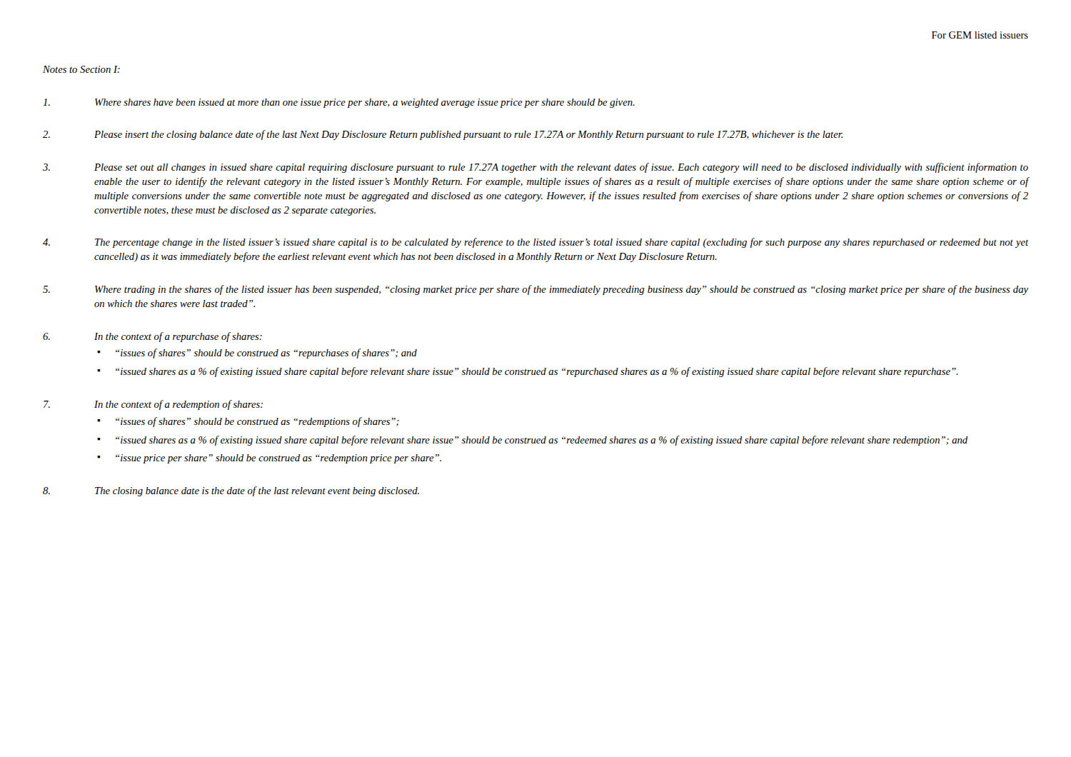For GEM listed issuers
Notes to Section I:
1. Where shares have been issued at more than one issue price per share, a weighted average issue price per share should be given.
2. Please insert the closing balance date of the last Next Day Disclosure Return published pursuant to rule 17.27A or Monthly Return pursuant to rule 17.27B, whichever is the later.
3. Please set out all changes in issued share capital requiring disclosure pursuant to rule 17.27A together with the relevant dates of issue. Each category will need to be disclosed individually with sufficient information to enable the user to identify the relevant category in the listed issuer’s Monthly Return. For example, multiple issues of shares as a result of multiple exercises of share options under the same share option scheme or of multiple conversions under the same convertible note must be aggregated and disclosed as one category. However, if the issues resulted from exercises of share options under 2 share option schemes or conversions of 2 convertible notes, these must be disclosed as 2 separate categories.
4. The percentage change in the listed issuer’s issued share capital is to be calculated by reference to the listed issuer’s total issued share capital (excluding for such purpose any shares repurchased or redeemed but not yet cancelled) as it was immediately before the earliest relevant event which has not been disclosed in a Monthly Return or Next Day Disclosure Return.
5. Where trading in the shares of the listed issuer has been suspended, “closing market price per share of the immediately preceding business day” should be construed as “closing market price per share of the business day on which the shares were last traded”.
6. In the context of a repurchase of shares:
“issues of shares” should be construed as “repurchases of shares”; and
“issued shares as a % of existing issued share capital before relevant share issue” should be construed as “repurchased shares as a % of existing issued share capital before relevant share repurchase”.
7. In the context of a redemption of shares:
“issues of shares” should be construed as “redemptions of shares”;
“issued shares as a % of existing issued share capital before relevant share issue” should be construed as “redeemed shares as a % of existing issued share capital before relevant share redemption”; and
“issue price per share” should be construed as “redemption price per share”.
8. The closing balance date is the date of the last relevant event being disclosed.